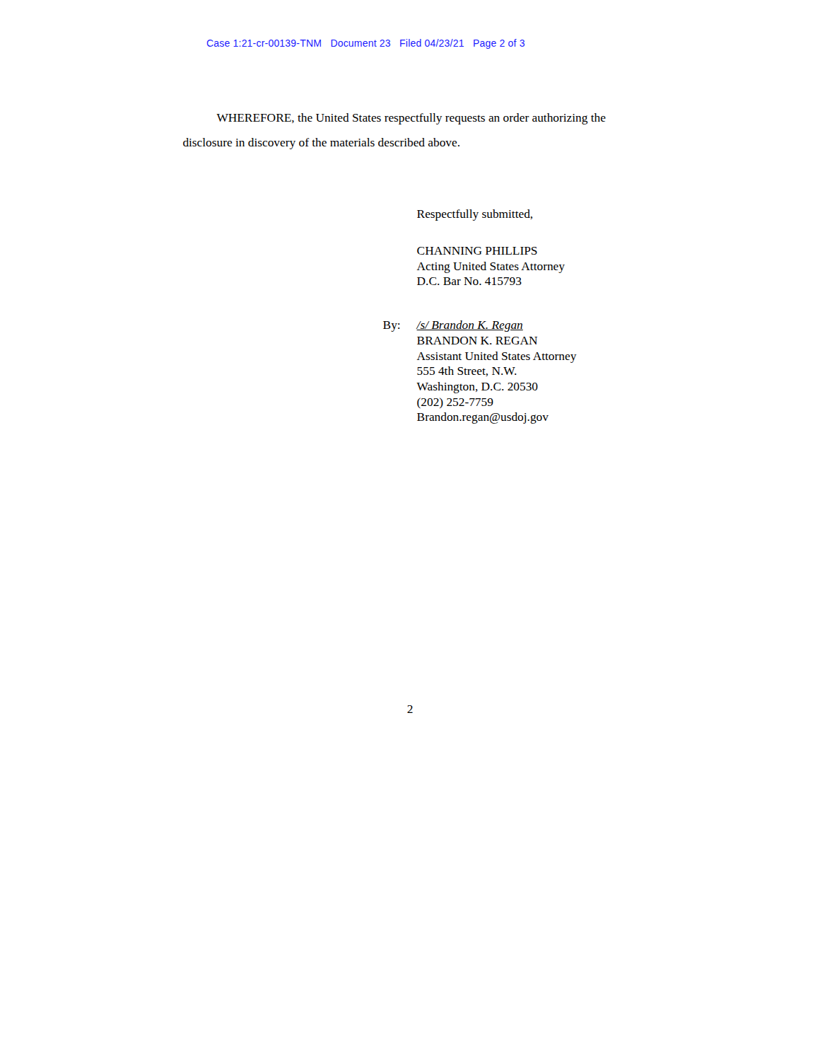Case 1:21-cr-00139-TNM Document 23 Filed 04/23/21 Page 2 of 3
WHEREFORE, the United States respectfully requests an order authorizing the disclosure in discovery of the materials described above.
Respectfully submitted,
CHANNING PHILLIPS
Acting United States Attorney
D.C. Bar No. 415793
By:
/s/ Brandon K. Regan
BRANDON K. REGAN
Assistant United States Attorney
555 4th Street, N.W.
Washington, D.C. 20530
(202) 252-7759
Brandon.regan@usdoj.gov
2